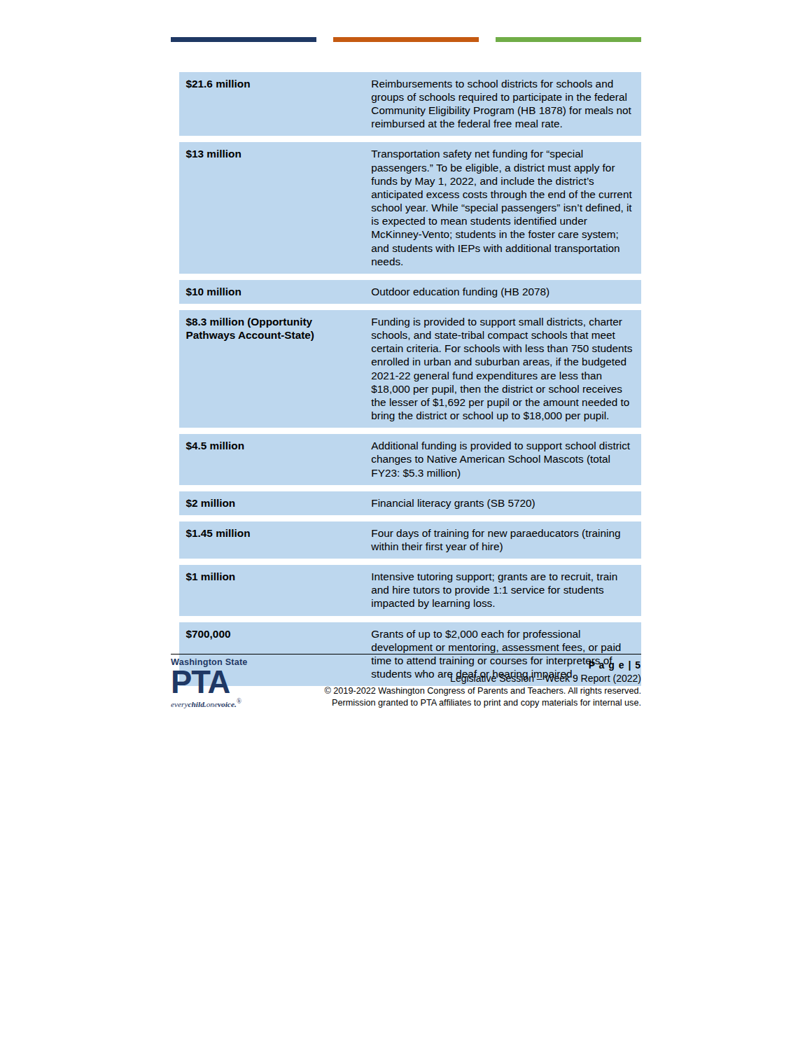| $21.6 million | Reimbursements to school districts for schools and groups of schools required to participate in the federal Community Eligibility Program (HB 1878) for meals not reimbursed at the federal free meal rate. |
| $13 million | Transportation safety net funding for “special passengers.” To be eligible, a district must apply for funds by May 1, 2022, and include the district’s anticipated excess costs through the end of the current school year. While “special passengers” isn’t defined, it is expected to mean students identified under McKinney-Vento; students in the foster care system; and students with IEPs with additional transportation needs. |
| $10 million | Outdoor education funding (HB 2078) |
| $8.3 million (Opportunity Pathways Account-State) | Funding is provided to support small districts, charter schools, and state-tribal compact schools that meet certain criteria. For schools with less than 750 students enrolled in urban and suburban areas, if the budgeted 2021-22 general fund expenditures are less than $18,000 per pupil, then the district or school receives the lesser of $1,692 per pupil or the amount needed to bring the district or school up to $18,000 per pupil. |
| $4.5 million | Additional funding is provided to support school district changes to Native American School Mascots (total FY23: $5.3 million) |
| $2 million | Financial literacy grants (SB 5720) |
| $1.45 million | Four days of training for new paraeducators (training within their first year of hire) |
| $1 million | Intensive tutoring support; grants are to recruit, train and hire tutors to provide 1:1 service for students impacted by learning loss. |
| $700,000 | Grants of up to $2,000 each for professional development or mentoring, assessment fees, or paid time to attend training or courses for interpreters of students who are deaf or hearing impaired. |
Washington State
PTA
everychild. onevoice.®
P a g e | 5
Legislative Session – Week 9 Report (2022)
© 2019-2022 Washington Congress of Parents and Teachers. All rights reserved.
Permission granted to PTA affiliates to print and copy materials for internal use.